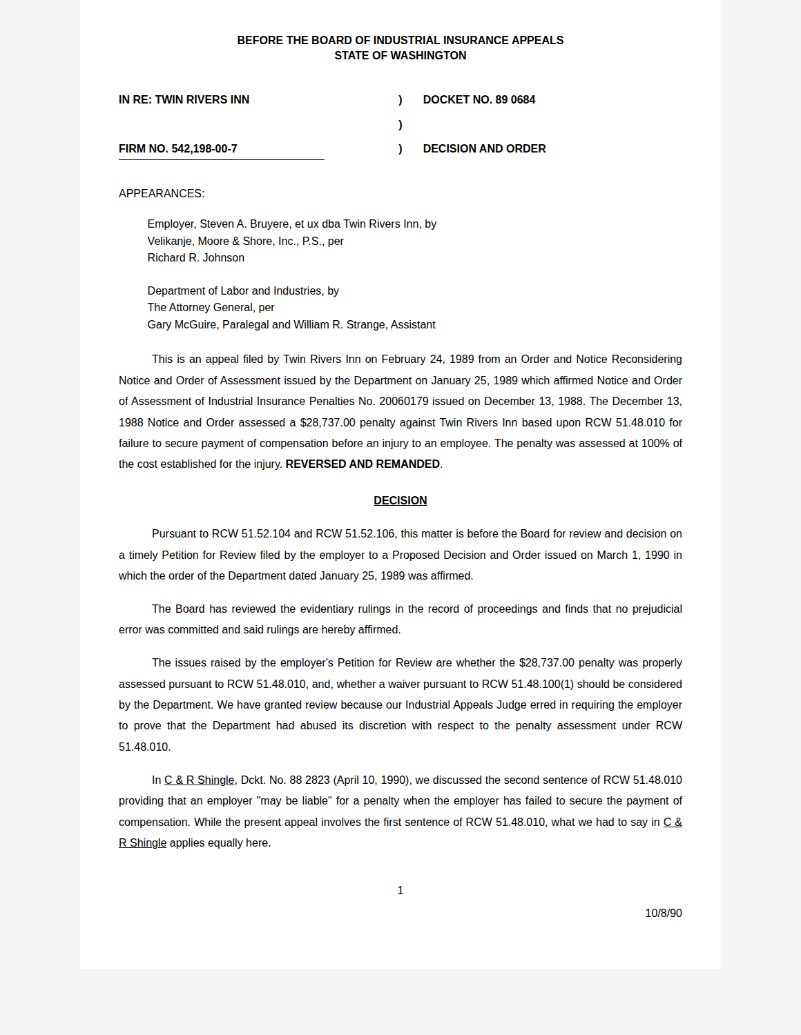BEFORE THE BOARD OF INDUSTRIAL INSURANCE APPEALS
STATE OF WASHINGTON
| IN RE: TWIN RIVERS INN | ) | DOCKET NO. 89 0684 |
| | ) | |
| FIRM NO. 542,198-00-7 | ) | DECISION AND ORDER |
APPEARANCES:
Employer, Steven A. Bruyere, et ux dba Twin Rivers Inn, by
Velikanje, Moore & Shore, Inc., P.S., per
Richard R. Johnson
Department of Labor and Industries, by
The Attorney General, per
Gary McGuire, Paralegal and William R. Strange, Assistant
This is an appeal filed by Twin Rivers Inn on February 24, 1989 from an Order and Notice Reconsidering Notice and Order of Assessment issued by the Department on January 25, 1989 which affirmed Notice and Order of Assessment of Industrial Insurance Penalties No. 20060179 issued on December 13, 1988. The December 13, 1988 Notice and Order assessed a $28,737.00 penalty against Twin Rivers Inn based upon RCW 51.48.010 for failure to secure payment of compensation before an injury to an employee. The penalty was assessed at 100% of the cost established for the injury. REVERSED AND REMANDED.
DECISION
Pursuant to RCW 51.52.104 and RCW 51.52.106, this matter is before the Board for review and decision on a timely Petition for Review filed by the employer to a Proposed Decision and Order issued on March 1, 1990 in which the order of the Department dated January 25, 1989 was affirmed.
The Board has reviewed the evidentiary rulings in the record of proceedings and finds that no prejudicial error was committed and said rulings are hereby affirmed.
The issues raised by the employer's Petition for Review are whether the $28,737.00 penalty was properly assessed pursuant to RCW 51.48.010, and, whether a waiver pursuant to RCW 51.48.100(1) should be considered by the Department. We have granted review because our Industrial Appeals Judge erred in requiring the employer to prove that the Department had abused its discretion with respect to the penalty assessment under RCW 51.48.010.
In C & R Shingle, Dckt. No. 88 2823 (April 10, 1990), we discussed the second sentence of RCW 51.48.010 providing that an employer "may be liable" for a penalty when the employer has failed to secure the payment of compensation. While the present appeal involves the first sentence of RCW 51.48.010, what we had to say in C & R Shingle applies equally here.
1
10/8/90